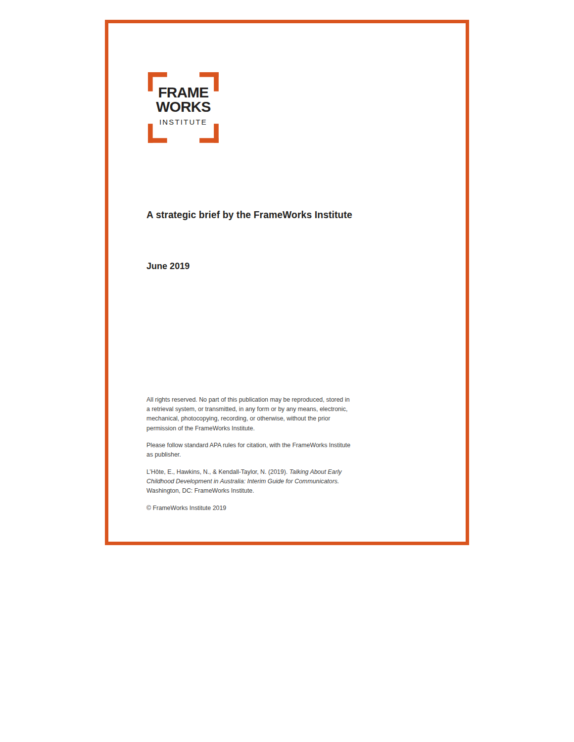FRAME WORKS INSTITUTE
A strategic brief by the FrameWorks Institute
June 2019
All rights reserved. No part of this publication may be reproduced, stored in a retrieval system, or transmitted, in any form or by any means, electronic, mechanical, photocopying, recording, or otherwise, without the prior permission of the FrameWorks Institute.
Please follow standard APA rules for citation, with the FrameWorks Institute as publisher.
L’Hôte, E., Hawkins, N., & Kendall-Taylor, N. (2019). Talking About Early Childhood Development in Australia: Interim Guide for Communicators. Washington, DC: FrameWorks Institute.
© FrameWorks Institute 2019